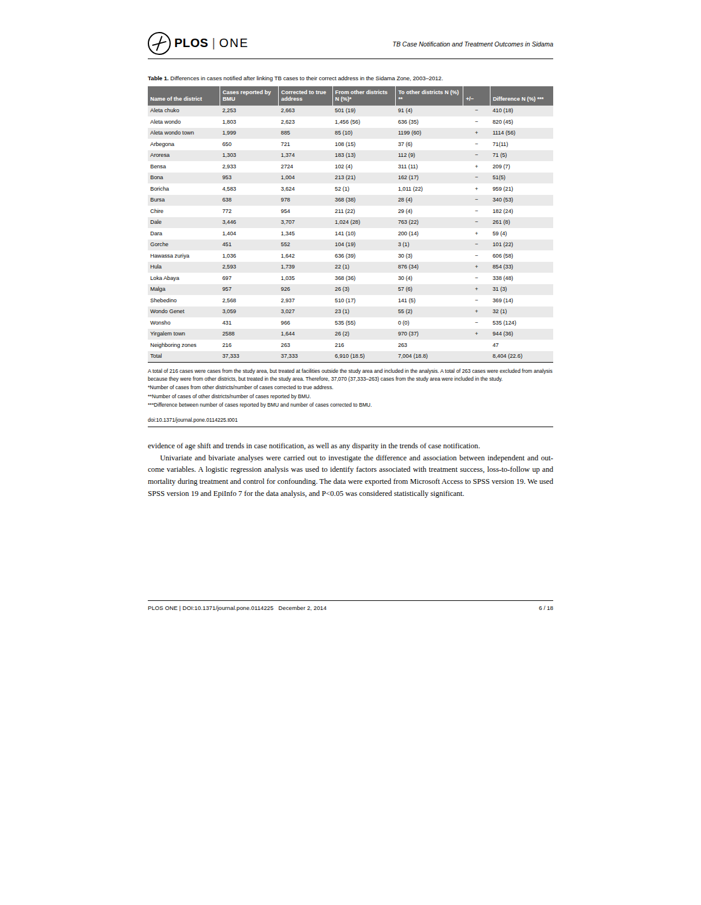PLOS|ONE
TB Case Notification and Treatment Outcomes in Sidama
Table 1. Differences in cases notified after linking TB cases to their correct address in the Sidama Zone, 2003–2012.
| Name of the district | Cases reported by BMU | Corrected to true address | From other districts N (%)* | To other districts N (%) ** | +/− | Difference N (%) *** |
| --- | --- | --- | --- | --- | --- | --- |
| Aleta chuko | 2,253 | 2,663 | 501 (19) | 91 (4) | − | 410 (18) |
| Aleta wondo | 1,803 | 2,623 | 1,456 (56) | 636 (35) | − | 820 (45) |
| Aleta wondo town | 1,999 | 885 | 85 (10) | 1199 (60) | + | 1114 (56) |
| Arbegona | 650 | 721 | 108 (15) | 37 (6) | − | 71(11) |
| Aroresa | 1,303 | 1,374 | 183 (13) | 112 (9) | − | 71 (5) |
| Bensa | 2,933 | 2724 | 102 (4) | 311 (11) | + | 209 (7) |
| Bona | 953 | 1,004 | 213 (21) | 162 (17) | − | 51(5) |
| Boricha | 4,583 | 3,624 | 52 (1) | 1,011 (22) | + | 959 (21) |
| Bursa | 638 | 978 | 368 (38) | 28 (4) | − | 340 (53) |
| Chire | 772 | 954 | 211 (22) | 29 (4) | − | 182 (24) |
| Dale | 3,446 | 3,707 | 1,024 (28) | 763 (22) | − | 261 (8) |
| Dara | 1,404 | 1,345 | 141 (10) | 200 (14) | + | 59 (4) |
| Gorche | 451 | 552 | 104 (19) | 3 (1) | − | 101 (22) |
| Hawassa zuriya | 1,036 | 1,642 | 636 (39) | 30 (3) | − | 606 (58) |
| Hula | 2,593 | 1,739 | 22 (1) | 876 (34) | + | 854 (33) |
| Loka Abaya | 697 | 1,035 | 368 (36) | 30 (4) | − | 338 (48) |
| Malga | 957 | 926 | 26 (3) | 57 (6) | + | 31 (3) |
| Shebedino | 2,568 | 2,937 | 510 (17) | 141 (5) | − | 369 (14) |
| Wondo Genet | 3,059 | 3,027 | 23 (1) | 55 (2) | + | 32 (1) |
| Wonsho | 431 | 966 | 535 (55) | 0 (0) | − | 535 (124) |
| Yirgalem town | 2588 | 1,644 | 26 (2) | 970 (37) | + | 944 (36) |
| Neighboring zones | 216 | 263 | 216 | 263 | | 47 |
| Total | 37,333 | 37,333 | 6,910 (18.5) | 7,004 (18.8) | | 8,404 (22.6) |
A total of 216 cases were cases from the study area, but treated at facilities outside the study area and included in the analysis. A total of 263 cases were excluded from analysis because they were from other districts, but treated in the study area. Therefore, 37,070 (37,333–263) cases from the study area were included in the study.
*Number of cases from other districts/number of cases corrected to true address.
**Number of cases of other districts/number of cases reported by BMU.
***Difference between number of cases reported by BMU and number of cases corrected to BMU.
doi:10.1371/journal.pone.0114225.t001
evidence of age shift and trends in case notification, as well as any disparity in the trends of case notification.
Univariate and bivariate analyses were carried out to investigate the difference and association between independent and outcome variables. A logistic regression analysis was used to identify factors associated with treatment success, loss-to-follow up and mortality during treatment and control for confounding. The data were exported from Microsoft Access to SPSS version 19. We used SPSS version 19 and EpiInfo 7 for the data analysis, and P<0.05 was considered statistically significant.
PLOS ONE | DOI:10.1371/journal.pone.0114225 December 2, 2014
6 / 18